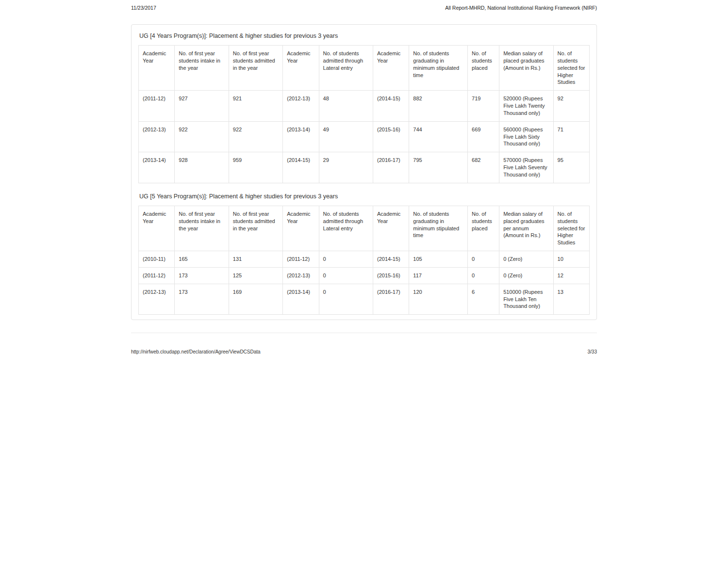11/23/2017
All Report-MHRD, National Institutional Ranking Framework (NIRF)
UG [4 Years Program(s)]: Placement & higher studies for previous 3 years
| Academic Year | No. of first year students intake in the year | No. of first year students admitted in the year | Academic Year | No. of students admitted through Lateral entry | Academic Year | No. of students graduating in minimum stipulated time | No. of students placed | Median salary of placed graduates (Amount in Rs.) | No. of students selected for Higher Studies |
| --- | --- | --- | --- | --- | --- | --- | --- | --- | --- |
| (2011-12) | 927 | 921 | (2012-13) | 48 | (2014-15) | 882 | 719 | 520000 (Rupees Five Lakh Twenty Thousand only) | 92 |
| (2012-13) | 922 | 922 | (2013-14) | 49 | (2015-16) | 744 | 669 | 560000 (Rupees Five Lakh Sixty Thousand only) | 71 |
| (2013-14) | 928 | 959 | (2014-15) | 29 | (2016-17) | 795 | 682 | 570000 (Rupees Five Lakh Seventy Thousand only) | 95 |
UG [5 Years Program(s)]: Placement & higher studies for previous 3 years
| Academic Year | No. of first year students intake in the year | No. of first year students admitted in the year | Academic Year | No. of students admitted through Lateral entry | Academic Year | No. of students graduating in minimum stipulated time | No. of students placed | Median salary of placed graduates per annum (Amount in Rs.) | No. of students selected for Higher Studies |
| --- | --- | --- | --- | --- | --- | --- | --- | --- | --- |
| (2010-11) | 165 | 131 | (2011-12) | 0 | (2014-15) | 105 | 0 | 0 (Zero) | 10 |
| (2011-12) | 173 | 125 | (2012-13) | 0 | (2015-16) | 117 | 0 | 0 (Zero) | 12 |
| (2012-13) | 173 | 169 | (2013-14) | 0 | (2016-17) | 120 | 6 | 510000 (Rupees Five Lakh Ten Thousand only) | 13 |
http://nirfweb.cloudapp.net/Declaration/Agree/ViewDCSData
3/33